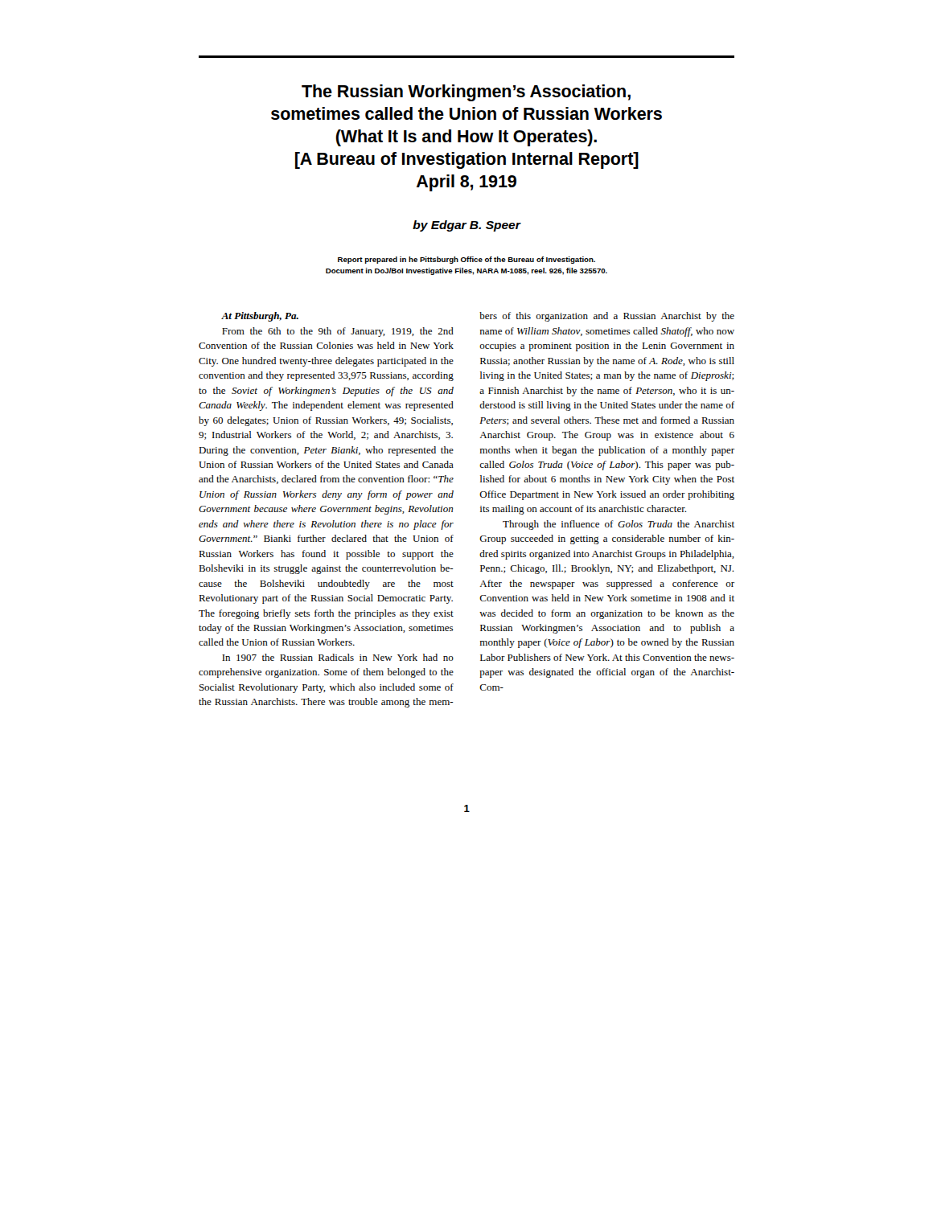The Russian Workingmen’s Association,
sometimes called the Union of Russian Workers
(What It Is and How It Operates).
[A Bureau of Investigation Internal Report]
April 8, 1919
by Edgar B. Speer
Report prepared in he Pittsburgh Office of the Bureau of Investigation.
Document in DoJ/BoI Investigative Files, NARA M-1085, reel. 926, file 325570.
At Pittsburgh, Pa.
From the 6th to the 9th of January, 1919, the 2nd Convention of the Russian Colonies was held in New York City. One hundred twenty-three delegates participated in the convention and they represented 33,975 Russians, according to the Soviet of Workingmen’s Deputies of the US and Canada Weekly. The independent element was represented by 60 delegates; Union of Russian Workers, 49; Socialists, 9; Industrial Workers of the World, 2; and Anarchists, 3. During the convention, Peter Bianki, who represented the Union of Russian Workers of the United States and Canada and the Anarchists, declared from the convention floor: “The Union of Russian Workers deny any form of power and Government because where Government begins, Revolution ends and where there is Revolution there is no place for Government.” Bianki further declared that the Union of Russian Workers has found it possible to support the Bolsheviki in its struggle against the counterrevolution because the Bolsheviki undoubtedly are the most Revolutionary part of the Russian Social Democratic Party. The foregoing briefly sets forth the principles as they exist today of the Russian Workingmen’s Association, sometimes called the Union of Russian Workers.
In 1907 the Russian Radicals in New York had no comprehensive organization. Some of them belonged to the Socialist Revolutionary Party, which also included some of the Russian Anarchists. There was trouble among the members of this organization and a Russian Anarchist by the name of William Shatov, sometimes called Shatoff, who now occupies a prominent position in the Lenin Government in Russia; another Russian by the name of A. Rode, who is still living in the United States; a man by the name of Dieproski; a Finnish Anarchist by the name of Peterson, who it is understood is still living in the United States under the name of Peters; and several others. These met and formed a Russian Anarchist Group. The Group was in existence about 6 months when it began the publication of a monthly paper called Golos Truda (Voice of Labor). This paper was published for about 6 months in New York City when the Post Office Department in New York issued an order prohibiting its mailing on account of its anarchistic character.
Through the influence of Golos Truda the Anarchist Group succeeded in getting a considerable number of kindred spirits organized into Anarchist Groups in Philadelphia, Penn.; Chicago, Ill.; Brooklyn, NY; and Elizabethport, NJ. After the newspaper was suppressed a conference or Convention was held in New York sometime in 1908 and it was decided to form an organization to be known as the Russian Workingmen’s Association and to publish a monthly paper (Voice of Labor) to be owned by the Russian Labor Publishers of New York. At this Convention the newspaper was designated the official organ of the Anarchist-Com-
1